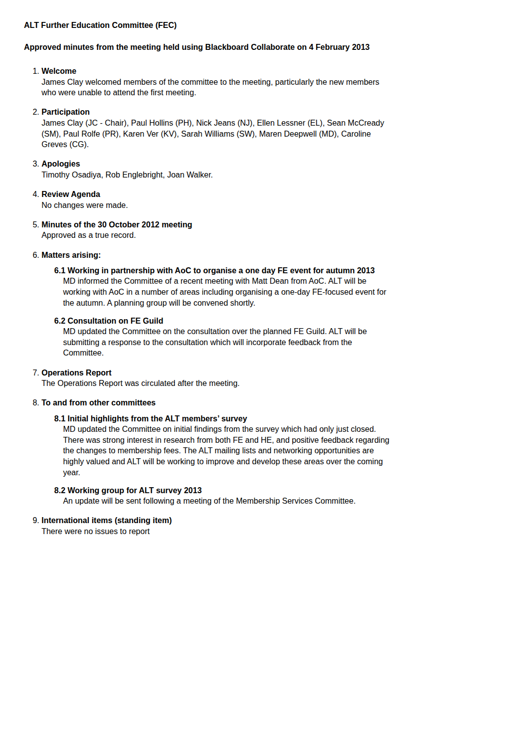ALT Further Education Committee (FEC)
Approved minutes from the meeting held using Blackboard Collaborate on 4 February 2013
Welcome
James Clay welcomed members of the committee to the meeting, particularly the new members who were unable to attend the first meeting.
Participation
James Clay (JC - Chair), Paul Hollins (PH), Nick Jeans (NJ), Ellen Lessner (EL), Sean McCready (SM), Paul Rolfe (PR), Karen Ver (KV), Sarah Williams (SW), Maren Deepwell (MD), Caroline Greves (CG).
Apologies
Timothy Osadiya, Rob Englebright, Joan Walker.
Review Agenda
No changes were made.
Minutes of the 30 October 2012 meeting
Approved as a true record.
Matters arising:
6.1 Working in partnership with AoC to organise a one day FE event for autumn 2013
MD informed the Committee of a recent meeting with Matt Dean from AoC. ALT will be working with AoC in a number of areas including organising a one-day FE-focused event for the autumn. A planning group will be convened shortly.
6.2 Consultation on FE Guild
MD updated the Committee on the consultation over the planned FE Guild. ALT will be submitting a response to the consultation which will incorporate feedback from the Committee.
Operations Report
The Operations Report was circulated after the meeting.
To and from other committees
8.1 Initial highlights from the ALT members’ survey
MD updated the Committee on initial findings from the survey which had only just closed. There was strong interest in research from both FE and HE, and positive feedback regarding the changes to membership fees. The ALT mailing lists and networking opportunities are highly valued and ALT will be working to improve and develop these areas over the coming year.
8.2 Working group for ALT survey 2013
An update will be sent following a meeting of the Membership Services Committee.
International items (standing item)
There were no issues to report